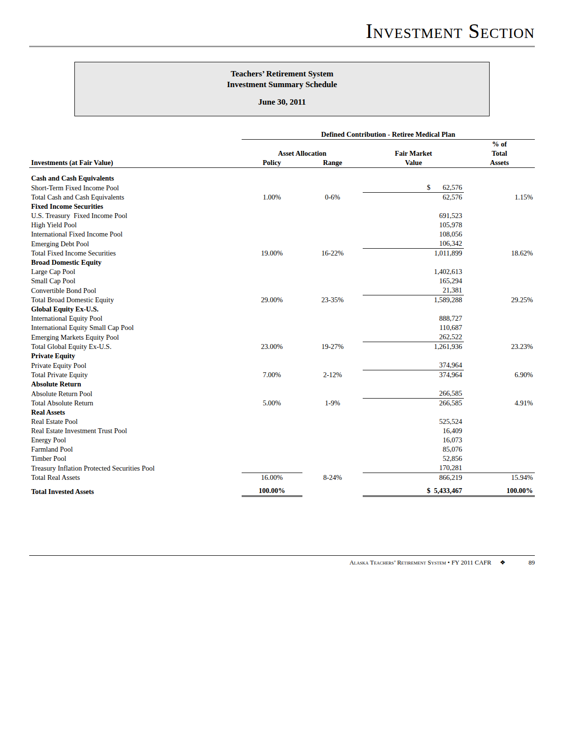Investment Section
Teachers’ Retirement System
Investment Summary Schedule
June 30, 2011
| | Defined Contribution - Retiree Medical Plan |
| | | | | % of |
| | Asset Allocation | Fair Market | Total |
| Investments (at Fair Value) | Policy | Range | Value | Assets |
| Cash and Cash Equivalents | | | | |
| Short-Term Fixed Income Pool | | | $ 62,576 | |
| Total Cash and Cash Equivalents | 1.00% | 0-6% | 62,576 | 1.15% |
| Fixed Income Securities | | | | |
| U.S. Treasury Fixed Income Pool | | | 691,523 | |
| High Yield Pool | | | 105,978 | |
| International Fixed Income Pool | | | 108,056 | |
| Emerging Debt Pool | | | 106,342 | |
| Total Fixed Income Securities | 19.00% | 16-22% | 1,011,899 | 18.62% |
| Broad Domestic Equity | | | | |
| Large Cap Pool | | | 1,402,613 | |
| Small Cap Pool | | | 165,294 | |
| Convertible Bond Pool | | | 21,381 | |
| Total Broad Domestic Equity | 29.00% | 23-35% | 1,589,288 | 29.25% |
| Global Equity Ex-U.S. | | | | |
| International Equity Pool | | | 888,727 | |
| International Equity Small Cap Pool | | | 110,687 | |
| Emerging Markets Equity Pool | | | 262,522 | |
| Total Global Equity Ex-U.S. | 23.00% | 19-27% | 1,261,936 | 23.23% |
| Private Equity | | | | |
| Private Equity Pool | | | 374,964 | |
| Total Private Equity | 7.00% | 2-12% | 374,964 | 6.90% |
| Absolute Return | | | | |
| Absolute Return Pool | | | 266,585 | |
| Total Absolute Return | 5.00% | 1-9% | 266,585 | 4.91% |
| Real Assets | | | | |
| Real Estate Pool | | | 525,524 | |
| Real Estate Investment Trust Pool | | | 16,409 | |
| Energy Pool | | | 16,073 | |
| Farmland Pool | | | 85,076 | |
| Timber Pool | | | 52,856 | |
| Treasury Inflation Protected Securities Pool | | | 170,281 | |
| Total Real Assets | 16.00% | 8-24% | 866,219 | 15.94% |
| Total Invested Assets | 100.00% | | $ 5,433,467 | 100.00% |
Alaska Teachers’ Retirement System • FY 2011 CAFR ❖ 89